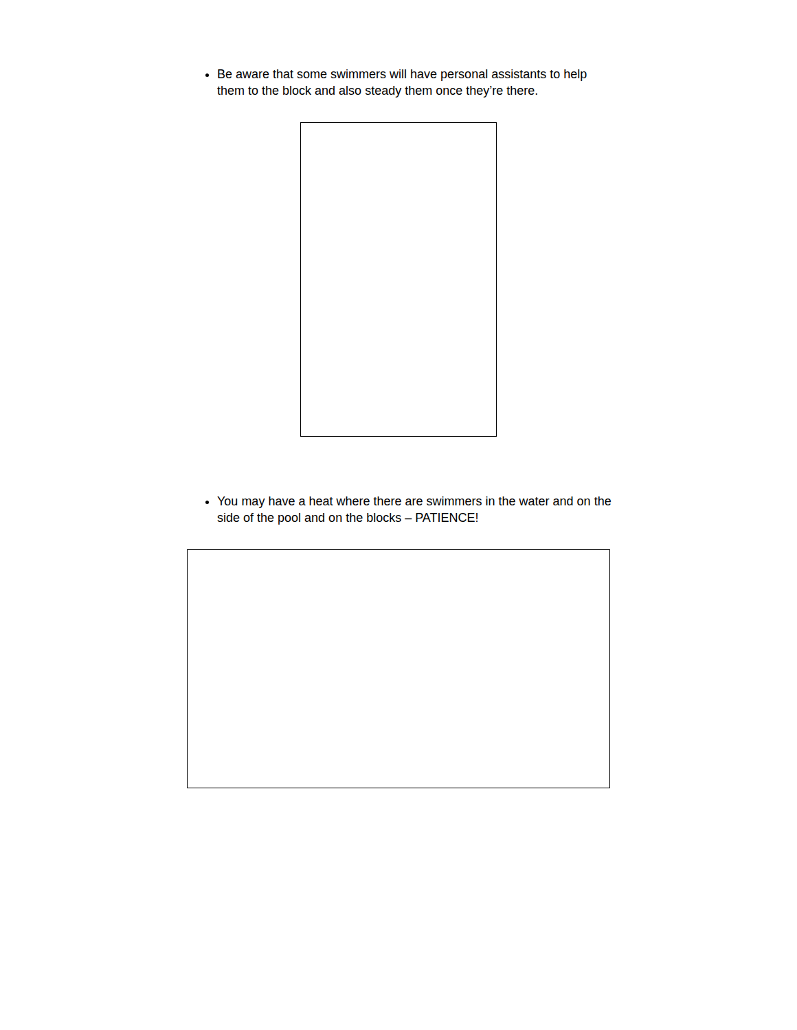Be aware that some swimmers will have personal assistants to help them to the block and also steady them once they’re there.
You may have a heat where there are swimmers in the water and on the side of the pool and on the blocks – PATIENCE!